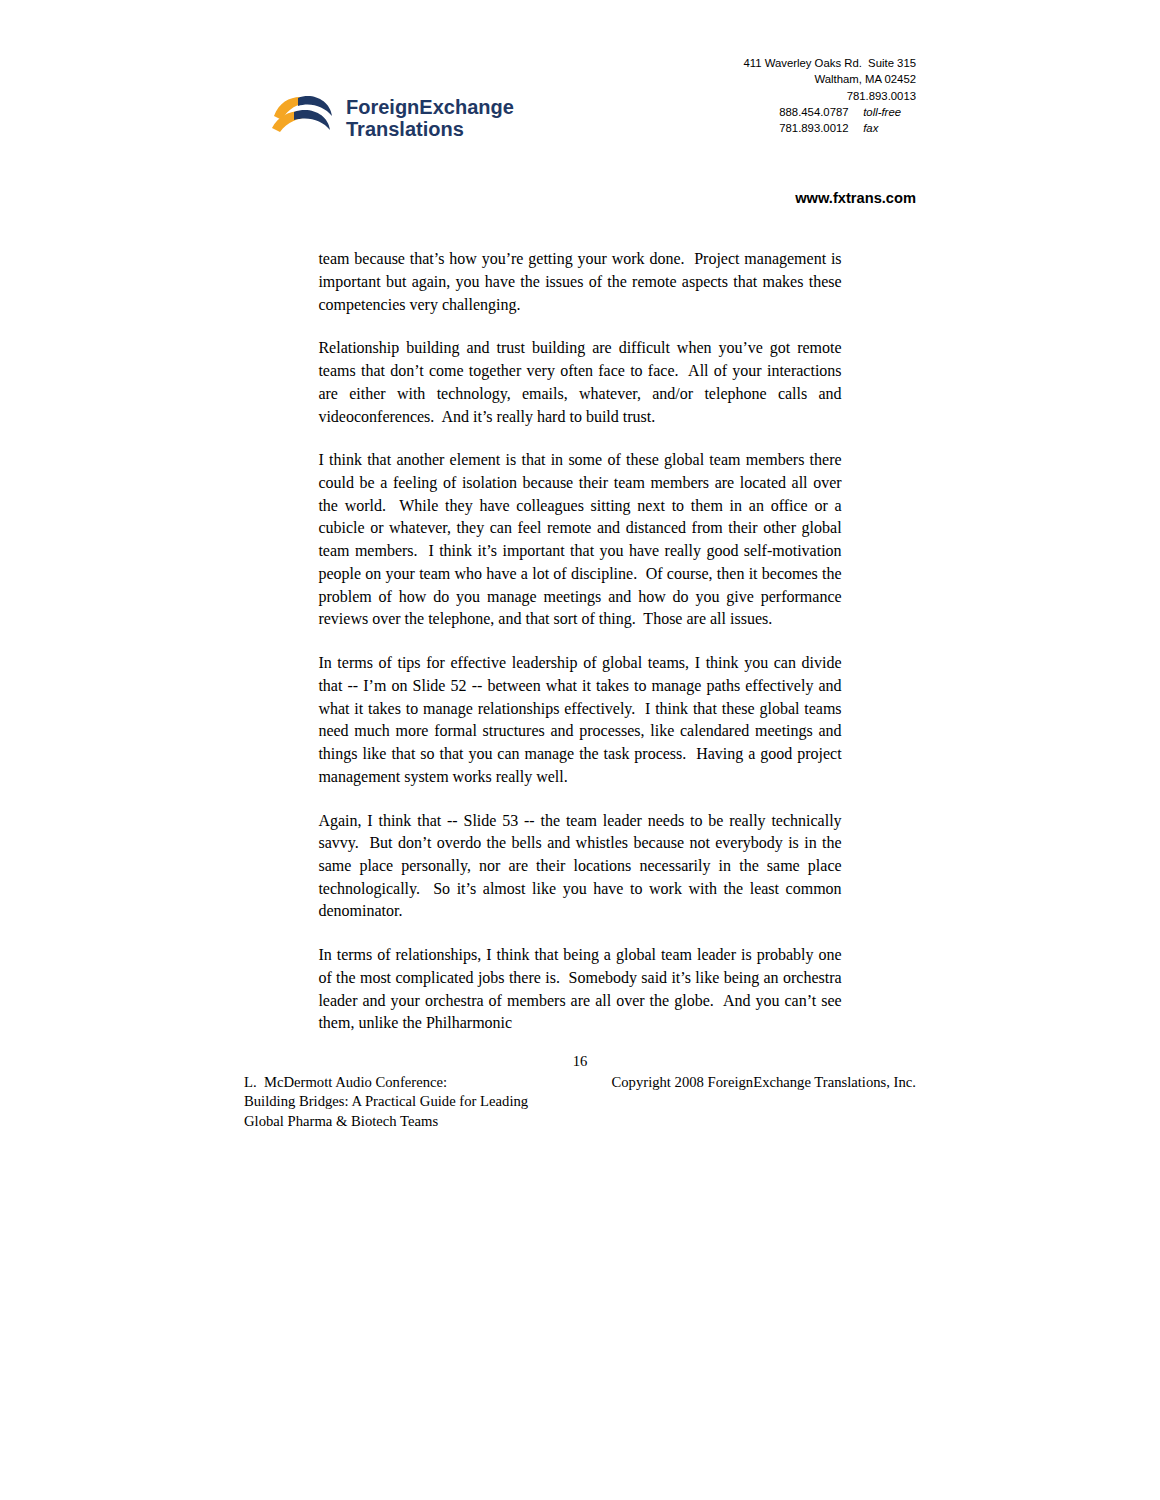ForeignExchange Translations
411 Waverley Oaks Rd. Suite 315
Waltham, MA 02452
781.893.0013
888.454.0787 toll-free
781.893.0012 fax
www.fxtrans.com
team because that’s how you’re getting your work done. Project management is important but again, you have the issues of the remote aspects that makes these competencies very challenging.
Relationship building and trust building are difficult when you’ve got remote teams that don’t come together very often face to face. All of your interactions are either with technology, emails, whatever, and/or telephone calls and videoconferences. And it’s really hard to build trust.
I think that another element is that in some of these global team members there could be a feeling of isolation because their team members are located all over the world. While they have colleagues sitting next to them in an office or a cubicle or whatever, they can feel remote and distanced from their other global team members. I think it’s important that you have really good self-motivation people on your team who have a lot of discipline. Of course, then it becomes the problem of how do you manage meetings and how do you give performance reviews over the telephone, and that sort of thing. Those are all issues.
In terms of tips for effective leadership of global teams, I think you can divide that -- I’m on Slide 52 -- between what it takes to manage paths effectively and what it takes to manage relationships effectively. I think that these global teams need much more formal structures and processes, like calendared meetings and things like that so that you can manage the task process. Having a good project management system works really well.
Again, I think that -- Slide 53 -- the team leader needs to be really technically savvy. But don’t overdo the bells and whistles because not everybody is in the same place personally, nor are their locations necessarily in the same place technologically. So it’s almost like you have to work with the least common denominator.
In terms of relationships, I think that being a global team leader is probably one of the most complicated jobs there is. Somebody said it’s like being an orchestra leader and your orchestra of members are all over the globe. And you can’t see them, unlike the Philharmonic
16
L. McDermott Audio Conference:
Building Bridges: A Practical Guide for Leading
Global Pharma & Biotech Teams
Copyright 2008 ForeignExchange Translations, Inc.